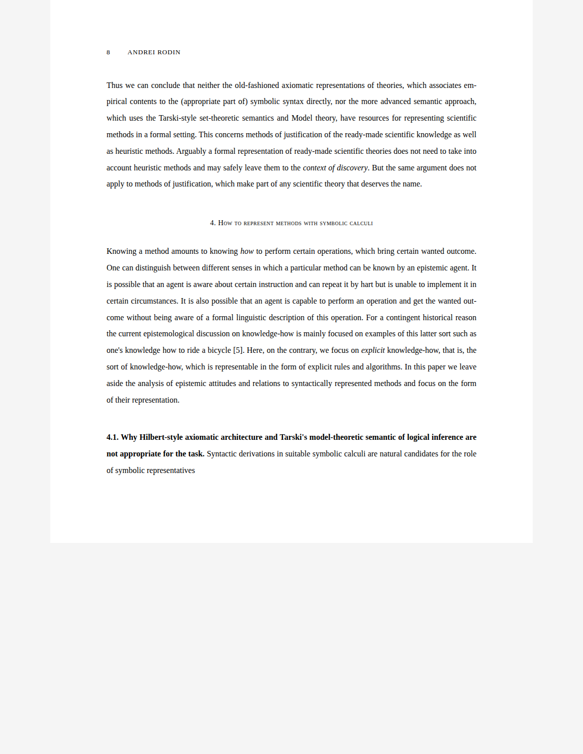8 Andrei Rodin
Thus we can conclude that neither the old-fashioned axiomatic representations of theories, which associates empirical contents to the (appropriate part of) symbolic syntax directly, nor the more advanced semantic approach, which uses the Tarski-style set-theoretic semantics and Model theory, have resources for representing scientific methods in a formal setting. This concerns methods of justification of the ready-made scientific knowledge as well as heuristic methods. Arguably a formal representation of ready-made scientific theories does not need to take into account heuristic methods and may safely leave them to the context of discovery. But the same argument does not apply to methods of justification, which make part of any scientific theory that deserves the name.
4. How to represent methods with symbolic calculi
Knowing a method amounts to knowing how to perform certain operations, which bring certain wanted outcome. One can distinguish between different senses in which a particular method can be known by an epistemic agent. It is possible that an agent is aware about certain instruction and can repeat it by hart but is unable to implement it in certain circumstances. It is also possible that an agent is capable to perform an operation and get the wanted outcome without being aware of a formal linguistic description of this operation. For a contingent historical reason the current epistemological discussion on knowledge-how is mainly focused on examples of this latter sort such as one's knowledge how to ride a bicycle [5]. Here, on the contrary, we focus on explicit knowledge-how, that is, the sort of knowledge-how, which is representable in the form of explicit rules and algorithms. In this paper we leave aside the analysis of epistemic attitudes and relations to syntactically represented methods and focus on the form of their representation.
4.1. Why Hilbert-style axiomatic architecture and Tarski's model-theoretic semantic of logical inference are not appropriate for the task.
Syntactic derivations in suitable symbolic calculi are natural candidates for the role of symbolic representatives